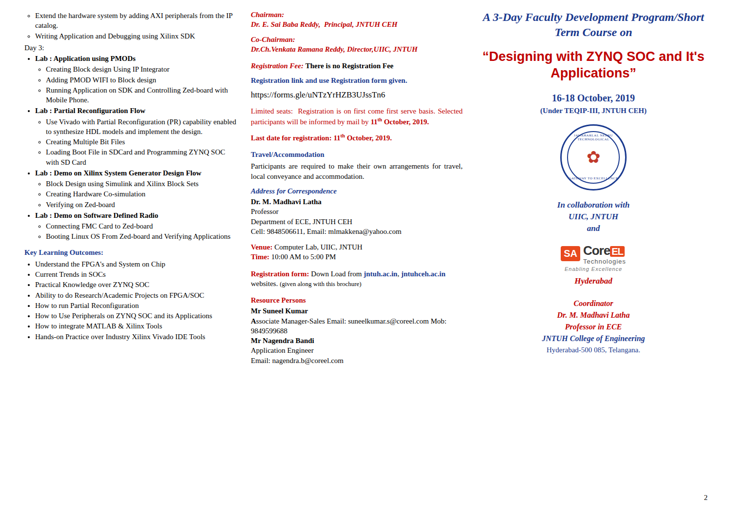Extend the hardware system by adding AXI peripherals from the IP catalog.
Writing Application and Debugging using Xilinx SDK
Day 3:
Lab : Application using PMODs
Creating Block design Using IP Integrator
Adding PMOD WIFI to Block design
Running Application on SDK and Controlling Zed-board with Mobile Phone.
Lab : Partial Reconfiguration Flow
Use Vivado with Partial Reconfiguration (PR) capability enabled to synthesize HDL models and implement the design.
Creating Multiple Bit Files
Loading Boot File in SDCard and Programming ZYNQ SOC with SD Card
Lab : Demo on Xilinx System Generator Design Flow
Block Design using Simulink and Xilinx Block Sets
Creating Hardware Co-simulation
Verifying on Zed-board
Lab : Demo on Software Defined Radio
Connecting FMC Card to Zed-board
Booting Linux OS From Zed-board and Verifying Applications
Key Learning Outcomes:
Understand the FPGA's and System on Chip
Current Trends in SOCs
Practical Knowledge over ZYNQ SOC
Ability to do Research/Academic Projects on FPGA/SOC
How to run Partial Reconfiguration
How to Use Peripherals on ZYNQ SOC and its Applications
How to integrate MATLAB & Xilinx Tools
Hands-on Practice over Industry Xilinx Vivado IDE Tools
Chairman:
Dr. E. Sai Baba Reddy, Principal, JNTUH CEH
Co-Chairman:
Dr.Ch.Venkata Ramana Reddy, Director,UIIC, JNTUH
Registration Fee: There is no Registration Fee
Registration link and use Registration form given.
https://forms.gle/uNTzYrHZB3UJssTn6
Limited seats: Registration is on first come first serve basis. Selected participants will be informed by mail by 11th October, 2019.
Last date for registration: 11th October, 2019.
Travel/Accommodation
Participants are required to make their own arrangements for travel, local conveyance and accommodation.
Address for Correspondence
Dr. M. Madhavi Latha
Professor
Department of ECE, JNTUH CEH
Cell: 9848506611, Email: mlmakkena@yahoo.com
Venue: Computer Lab, UIIC, JNTUH
Time: 10:00 AM to 5:00 PM
Registration form: Down Load from jntuh.ac.in, jntuhceh.ac.in websites. (given along with this brochure)
Resource Persons
Mr Suneel Kumar
Associate Manager-Sales Email: suneelkumar.s@coreel.com Mob: 9849599688
Mr Nagendra Bandi
Application Engineer
Email: nagendra.b@coreel.com
A 3-Day Faculty Development Program/Short Term Course on
“Designing with ZYNQ SOC and It's Applications”
16-18 October, 2019
(Under TEQIP-III, JNTUH CEH)
JAWAHARLAL NEHRU TECHNOLOGICAL
✿
GATEWAY TO EXCELLENCE
In collaboration with
UIIC, JNTUH
and
SA
CoreEL
Technologies
Enabling Excellence
Hyderabad
Coordinator
Dr. M. Madhavi Latha
Professor in ECE
JNTUH College of Engineering
Hyderabad-500 085, Telangana.
2